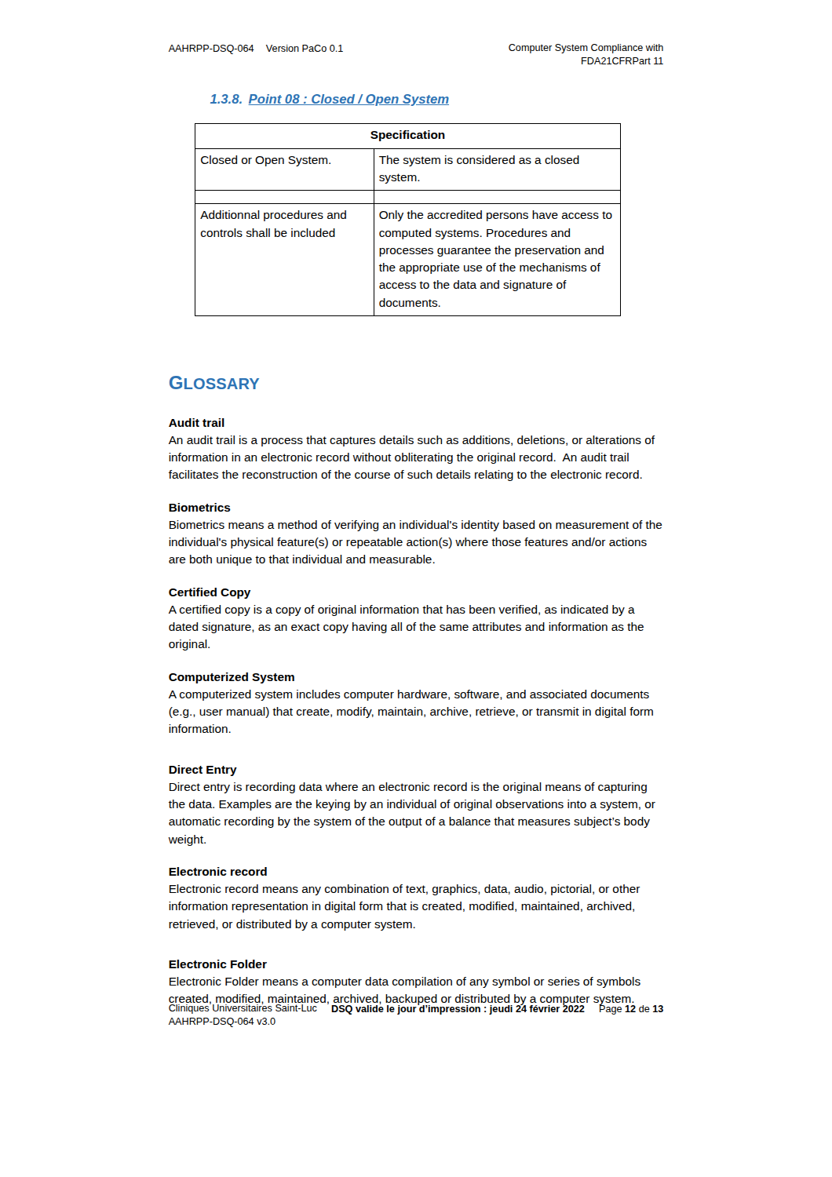AAHRPP-DSQ-064
Version PaCo 0.1
Computer System Compliance with
FDA21CFRPart 11
1.3.8. Point 08 : Closed / Open System
| Specification |
| --- |
| Closed or Open System. | The system is considered as a closed system. |
| Additionnal procedures and controls shall be included | Only the accredited persons have access to computed systems. Procedures and processes guarantee the preservation and the appropriate use of the mechanisms of access to the data and signature of documents. |
GLOSSARY
Audit trail
An audit trail is a process that captures details such as additions, deletions, or alterations of information in an electronic record without obliterating the original record. An audit trail facilitates the reconstruction of the course of such details relating to the electronic record.
Biometrics
Biometrics means a method of verifying an individual's identity based on measurement of the individual's physical feature(s) or repeatable action(s) where those features and/or actions are both unique to that individual and measurable.
Certified Copy
A certified copy is a copy of original information that has been verified, as indicated by a dated signature, as an exact copy having all of the same attributes and information as the original.
Computerized System
A computerized system includes computer hardware, software, and associated documents (e.g., user manual) that create, modify, maintain, archive, retrieve, or transmit in digital form information.
Direct Entry
Direct entry is recording data where an electronic record is the original means of capturing the data. Examples are the keying by an individual of original observations into a system, or automatic recording by the system of the output of a balance that measures subject’s body weight.
Electronic record
Electronic record means any combination of text, graphics, data, audio, pictorial, or other information representation in digital form that is created, modified, maintained, archived, retrieved, or distributed by a computer system.
Electronic Folder
Electronic Folder means a computer data compilation of any symbol or series of symbols created, modified, maintained, archived, backuped or distributed by a computer system.
Cliniques Universitaires Saint-Luc
AAHRPP-DSQ-064 v3.0
DSQ valide le jour d’impression : jeudi 24 février 2022
Page 12 de 13